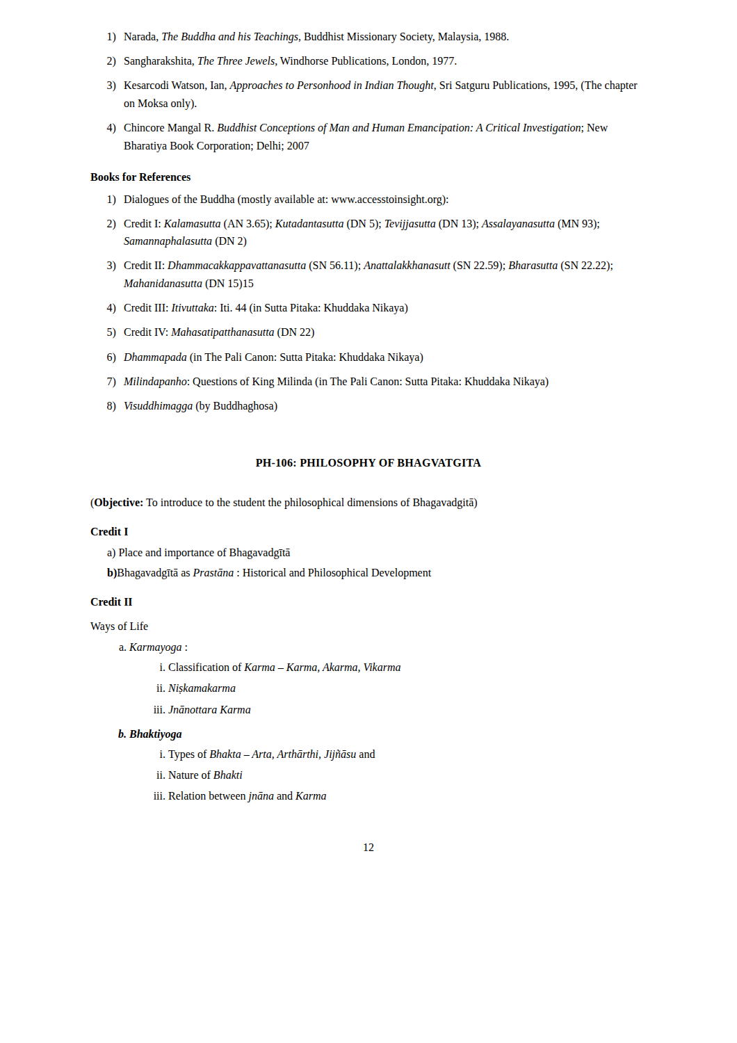Narada, The Buddha and his Teachings, Buddhist Missionary Society, Malaysia, 1988.
Sangharakshita, The Three Jewels, Windhorse Publications, London, 1977.
Kesarcodi Watson, Ian, Approaches to Personhood in Indian Thought, Sri Satguru Publications, 1995, (The chapter on Moksa only).
Chincore Mangal R. Buddhist Conceptions of Man and Human Emancipation: A Critical Investigation; New Bharatiya Book Corporation; Delhi; 2007
Books for References
Dialogues of the Buddha (mostly available at: www.accesstoinsight.org):
Credit I: Kalamasutta (AN 3.65); Kutadantasutta (DN 5); Tevijjasutta (DN 13); Assalayanasutta (MN 93); Samannaphalasutta (DN 2)
Credit II: Dhammacakkappavattanasutta (SN 56.11); Anattalakkhanasutt (SN 22.59); Bharasutta (SN 22.22); Mahanidanasutta (DN 15)15
Credit III: Itivuttaka: Iti. 44 (in Sutta Pitaka: Khuddaka Nikaya)
Credit IV: Mahasatipatthanasutta (DN 22)
Dhammapada (in The Pali Canon: Sutta Pitaka: Khuddaka Nikaya)
Milindapanho: Questions of King Milinda (in The Pali Canon: Sutta Pitaka: Khuddaka Nikaya)
Visuddhimagga (by Buddhaghosa)
PH-106: PHILOSOPHY OF BHAGVATGITA
(Objective: To introduce to the student the philosophical dimensions of Bhagavadgitā)
Credit I
a) Place and importance of Bhagavadgītā
b) Bhagavadgītā as Prastāna : Historical and Philosophical Development
Credit II
Ways of Life
Karmayoga :
Classification of Karma – Karma, Akarma, Vikarma
Niṣkamakarma
Jnānottara Karma
Bhaktiyoga
Types of Bhakta – Arta, Arthārthi, Jijñāsu and
Nature of Bhakti
Relation between jnāna and Karma
12